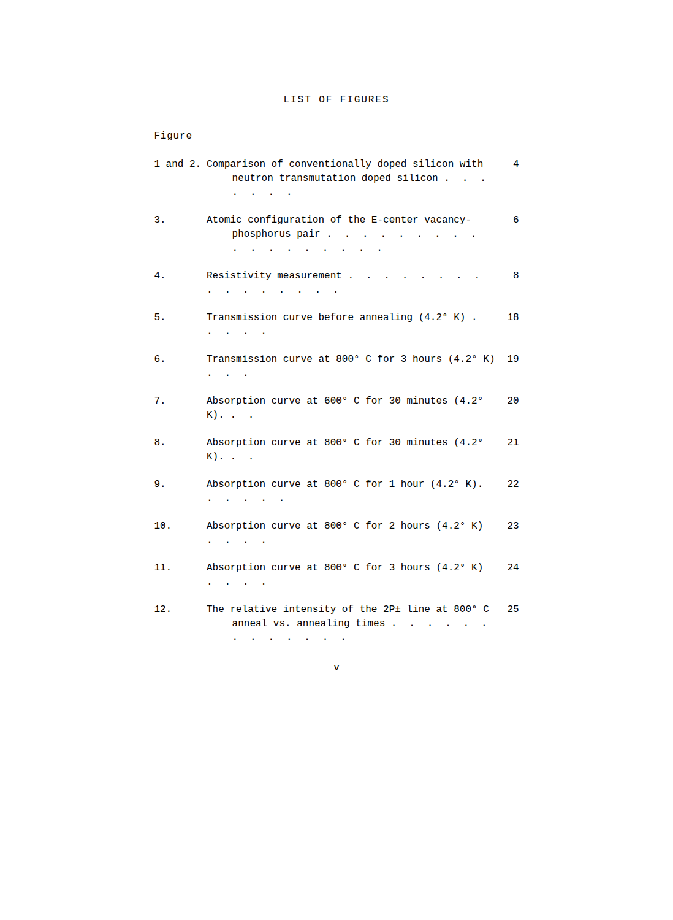LIST OF FIGURES
Figure
| 1 and 2. | Comparison of conventionally doped silicon with neutron transmutation doped silicon . . . . . . . | 4 |
| 3. | Atomic configuration of the E-center vacancy- phosphorus pair . . . . . . . . . . . . . . . . . . | 6 |
| 4. | Resistivity measurement . . . . . . . . . . . . . . . . | 8 |
| 5. | Transmission curve before annealing (4.2° K) . . . . . | 18 |
| 6. | Transmission curve at 800° C for 3 hours (4.2° K) . . . | 19 |
| 7. | Absorption curve at 600° C for 30 minutes (4.2° K). . . | 20 |
| 8. | Absorption curve at 800° C for 30 minutes (4.2° K). . . | 21 |
| 9. | Absorption curve at 800° C for 1 hour (4.2° K). . . . . . | 22 |
| 10. | Absorption curve at 800° C for 2 hours (4.2° K) . . . . | 23 |
| 11. | Absorption curve at 800° C for 3 hours (4.2° K) . . . . | 24 |
| 12. | The relative intensity of the 2P± line at 800° C anneal vs. annealing times . . . . . . . . . . . . . | 25 |
v